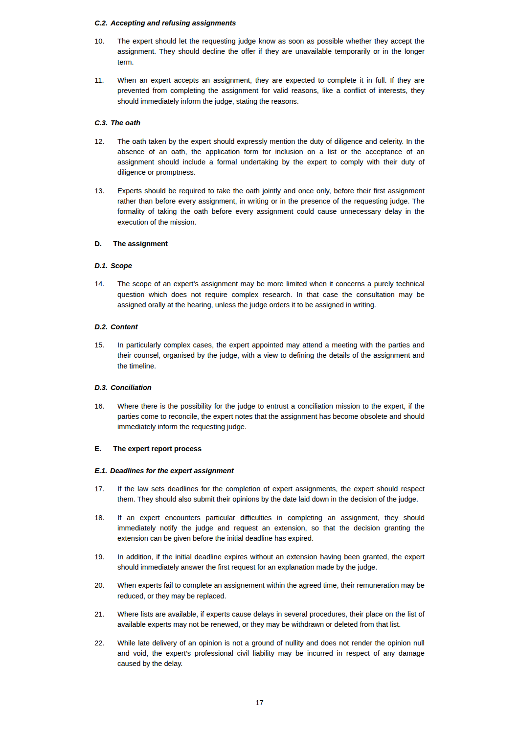C.2. Accepting and refusing assignments
10. The expert should let the requesting judge know as soon as possible whether they accept the assignment. They should decline the offer if they are unavailable temporarily or in the longer term.
11. When an expert accepts an assignment, they are expected to complete it in full. If they are prevented from completing the assignment for valid reasons, like a conflict of interests, they should immediately inform the judge, stating the reasons.
C.3. The oath
12. The oath taken by the expert should expressly mention the duty of diligence and celerity. In the absence of an oath, the application form for inclusion on a list or the acceptance of an assignment should include a formal undertaking by the expert to comply with their duty of diligence or promptness.
13. Experts should be required to take the oath jointly and once only, before their first assignment rather than before every assignment, in writing or in the presence of the requesting judge. The formality of taking the oath before every assignment could cause unnecessary delay in the execution of the mission.
D. The assignment
D.1. Scope
14. The scope of an expert’s assignment may be more limited when it concerns a purely technical question which does not require complex research. In that case the consultation may be assigned orally at the hearing, unless the judge orders it to be assigned in writing.
D.2. Content
15. In particularly complex cases, the expert appointed may attend a meeting with the parties and their counsel, organised by the judge, with a view to defining the details of the assignment and the timeline.
D.3. Conciliation
16. Where there is the possibility for the judge to entrust a conciliation mission to the expert, if the parties come to reconcile, the expert notes that the assignment has become obsolete and should immediately inform the requesting judge.
E. The expert report process
E.1. Deadlines for the expert assignment
17. If the law sets deadlines for the completion of expert assignments, the expert should respect them. They should also submit their opinions by the date laid down in the decision of the judge.
18. If an expert encounters particular difficulties in completing an assignment, they should immediately notify the judge and request an extension, so that the decision granting the extension can be given before the initial deadline has expired.
19. In addition, if the initial deadline expires without an extension having been granted, the expert should immediately answer the first request for an explanation made by the judge.
20. When experts fail to complete an assignement within the agreed time, their remuneration may be reduced, or they may be replaced.
21. Where lists are available, if experts cause delays in several procedures, their place on the list of available experts may not be renewed, or they may be withdrawn or deleted from that list.
22. While late delivery of an opinion is not a ground of nullity and does not render the opinion null and void, the expert’s professional civil liability may be incurred in respect of any damage caused by the delay.
17